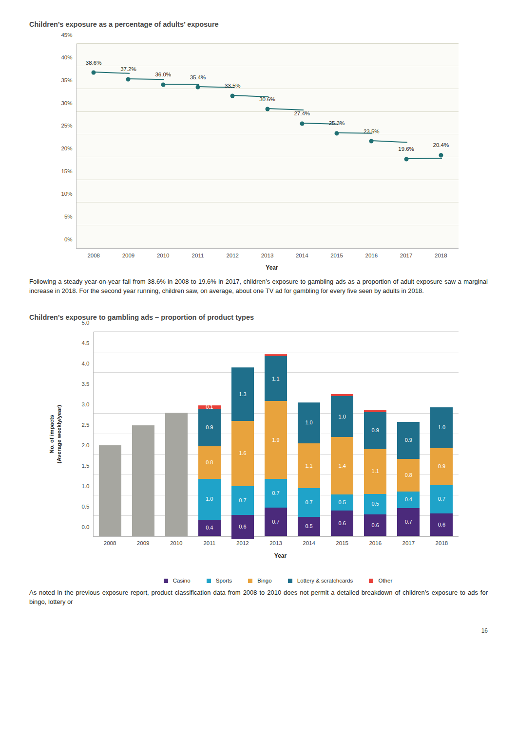Children’s exposure as a percentage of adults’ exposure
0%
5%
10%
15%
20%
25%
30%
35%
40%
45%
2008
2009
2010
2011
2012
2013
2014
2015
2016
2017
2018
38.6%
37.2%
36.0%
35.4%
33.5%
30.6%
27.4%
25.3%
23.5%
19.6%
20.4%
Year
Following a steady year-on-year fall from 38.6% in 2008 to 19.6% in 2017, children’s exposure to gambling ads as a proportion of adult exposure saw a marginal increase in 2018. For the second year running, children saw, on average, about one TV ad for gambling for every five seen by adults in 2018.
Children’s exposure to gambling ads – proportion of product types
No. of impacts
(Average weekly/year)
0.0
0.5
1.0
1.5
2.0
2.5
3.0
3.5
4.0
4.5
5.0
2008
2009
2010
2011
2012
2013
2014
2015
2016
2017
2018
2011 : 0.4 / 1.0 / 0.8 / 0.9 / 0.1 = 3.2
0.1
0.9
0.8
1.0
0.4
1.3
1.6
0.7
0.6
1.1
1.9
0.7
0.7
1.0
1.1
0.7
0.5
1.0
1.4
0.5
0.6
0.9
1.1
0.5
0.6
0.9
0.8
0.4
0.7
1.0
0.9
0.7
0.6
Year
Casino Sports Bingo Lottery & scratchcards Other
As noted in the previous exposure report, product classification data from 2008 to 2010 does not permit a detailed breakdown of children’s exposure to ads for bingo, lottery or
16